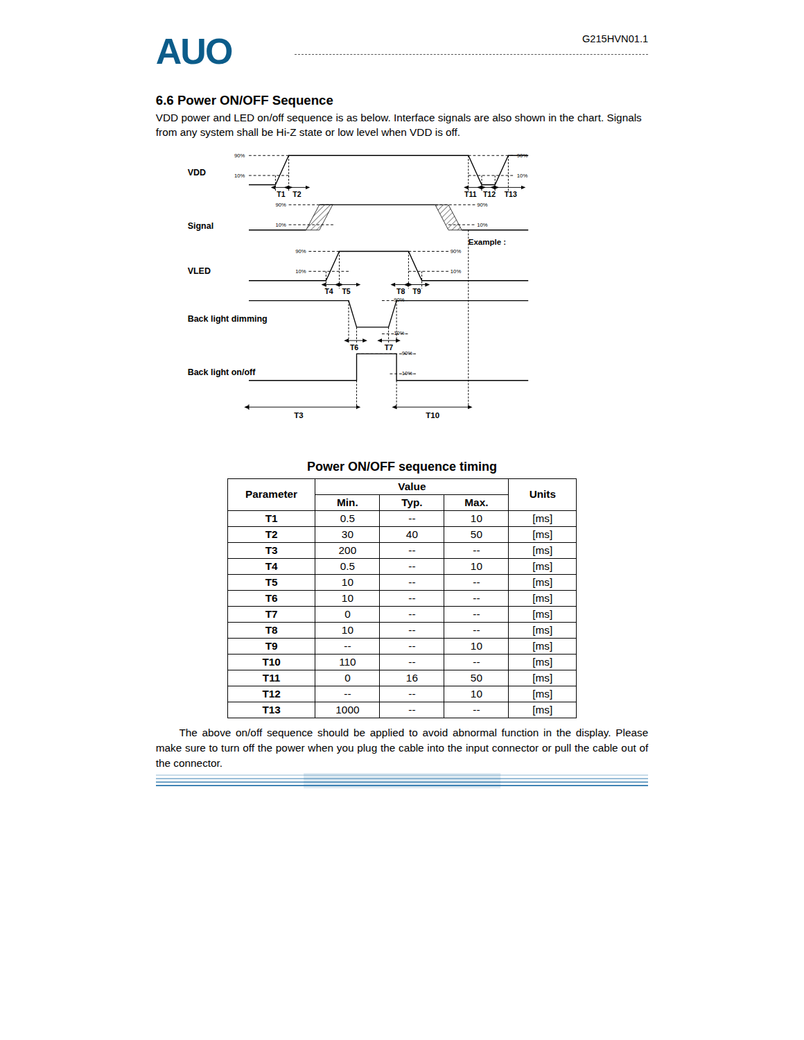AUO
G215HVN01.1
6.6 Power ON/OFF Sequence
VDD power and LED on/off sequence is as below. Interface signals are also shown in the chart. Signals from any system shall be Hi-Z state or low level when VDD is off.
VDD 90% 10% 90% 10% T1 T2 T11 T12 T13 Signal 90% 10% 90% 10% Example : VLED 90% 10% 90% 10% T4 T5 T8 T9 Back light dimming 90% 10% T6 T7 Back light on/off 90% 10% T3 T10
Power ON/OFF sequence timing
| Parameter | Value | Units |
| --- | --- | --- |
| Min. | Typ. | Max. |
| T1 | 0.5 | -- | 10 | [ms] |
| T2 | 30 | 40 | 50 | [ms] |
| T3 | 200 | -- | -- | [ms] |
| T4 | 0.5 | -- | 10 | [ms] |
| T5 | 10 | -- | -- | [ms] |
| T6 | 10 | -- | -- | [ms] |
| T7 | 0 | -- | -- | [ms] |
| T8 | 10 | -- | -- | [ms] |
| T9 | -- | -- | 10 | [ms] |
| T10 | 110 | -- | -- | [ms] |
| T11 | 0 | 16 | 50 | [ms] |
| T12 | -- | -- | 10 | [ms] |
| T13 | 1000 | -- | -- | [ms] |
The above on/off sequence should be applied to avoid abnormal function in the display. Please make sure to turn off the power when you plug the cable into the input connector or pull the cable out of the connector.